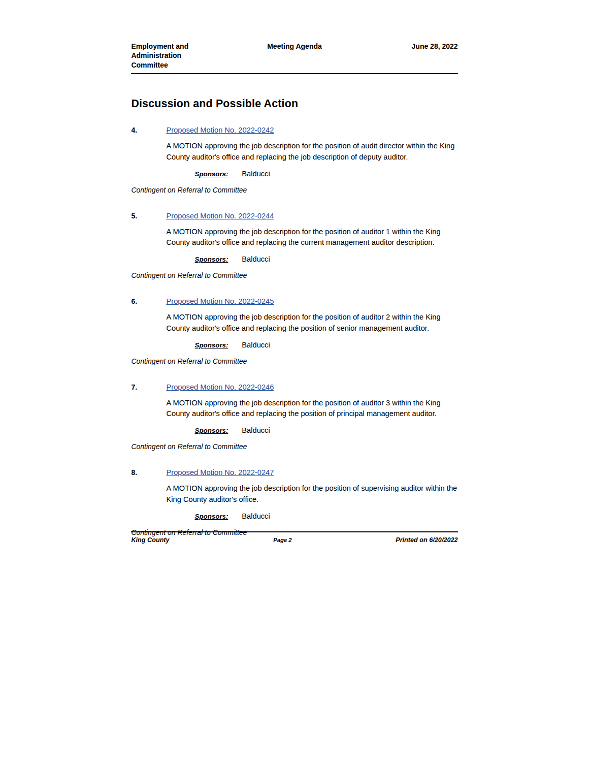Employment and Administration
Committee
Meeting Agenda
June 28, 2022
Discussion and Possible Action
4.
Proposed Motion No. 2022-0242
A MOTION approving the job description for the position of audit director within the King County auditor's office and replacing the job description of deputy auditor.
Sponsors:
Balducci
Contingent on Referral to Committee
5.
Proposed Motion No. 2022-0244
A MOTION approving the job description for the position of auditor 1 within the King County auditor's office and replacing the current management auditor description.
Sponsors:
Balducci
Contingent on Referral to Committee
6.
Proposed Motion No. 2022-0245
A MOTION approving the job description for the position of auditor 2 within the King County auditor's office and replacing the position of senior management auditor.
Sponsors:
Balducci
Contingent on Referral to Committee
7.
Proposed Motion No. 2022-0246
A MOTION approving the job description for the position of auditor 3 within the King County auditor's office and replacing the position of principal management auditor.
Sponsors:
Balducci
Contingent on Referral to Committee
8.
Proposed Motion No. 2022-0247
A MOTION approving the job description for the position of supervising auditor within the King County auditor's office.
Sponsors:
Balducci
Contingent on Referral to Committee
King County
Page 2
Printed on 6/20/2022